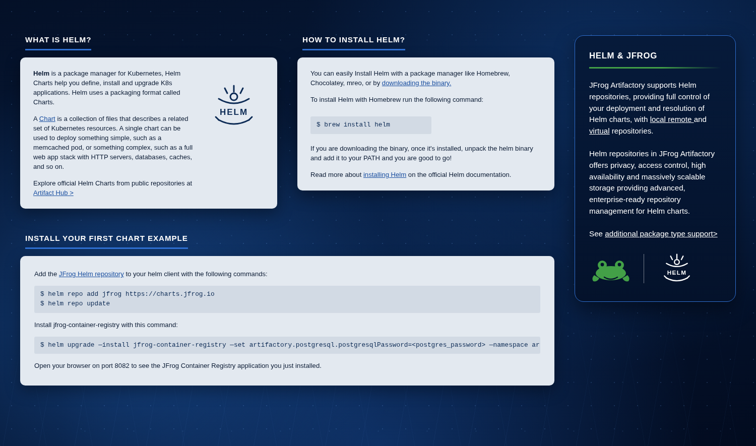What is Helm?
Helm is a package manager for Kubernetes, Helm Charts help you define, install and upgrade K8s applications. Helm uses a packaging format called Charts.
A Chart is a collection of files that describes a related set of Kubernetes resources. A single chart can be used to deploy something simple, such as a memcached pod, or something complex, such as a full web app stack with HTTP servers, databases, caches, and so on.
Explore official Helm Charts from public repositories at Artifact Hub >
HELM
How to install Helm?
You can easily Install Helm with a package manager like Homebrew, Chocolatey, mreo, or by downloading the binary.
To install Helm with Homebrew run the following command:
$ brew install helm
If you are downloading the binary, once it's installed, unpack the helm binary and add it to your PATH and you are good to go!
Read more about installing Helm on the official Helm documentation.
Install your first chart example
Add the JFrog Helm repository to your helm client with the following commands:
$ helm repo add jfrog https://charts.jfrog.io
$ helm repo update
Install jfrog-container-registry with this command:
$ helm upgrade —install jfrog-container-registry —set artifactory.postgresql.postgresqlPassword=<postgres_password> —namespace artifactory-jcr jfrog/artifactory-jcr
Open your browser on port 8082 to see the JFrog Container Registry application you just installed.
Helm & JFrog
JFrog Artifactory supports Helm repositories, providing full control of your deployment and resolution of Helm charts, with local remote and virtual repositories.
Helm repositories in JFrog Artifactory offers privacy, access control, high availability and massively scalable storage providing advanced, enterprise-ready repository management for Helm charts.
See additional package type support>
HELM